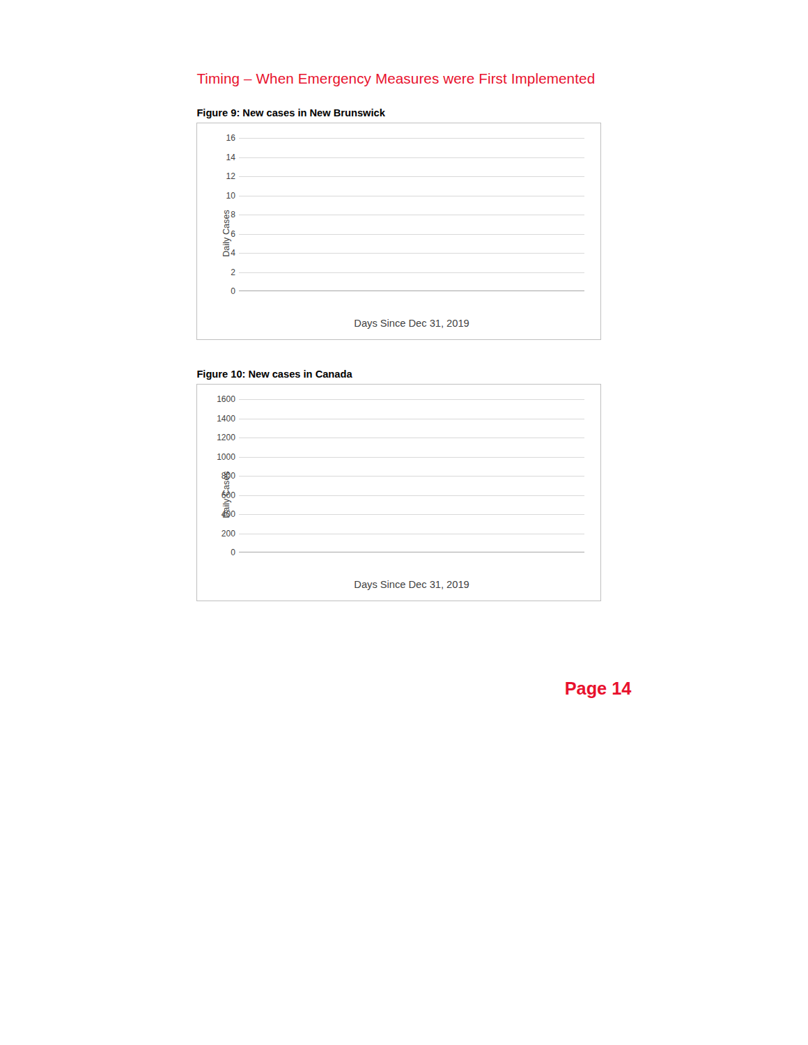Timing – When Emergency Measures were First Implemented
Figure 9: New cases in New Brunswick
Daily Cases
16
14
12
10
8
6
4
2
0
Days Since Dec 31, 2019
Figure 10: New cases in Canada
Daily Cases
1600
1400
1200
1000
800
600
400
200
0
Days Since Dec 31, 2019
Page 14